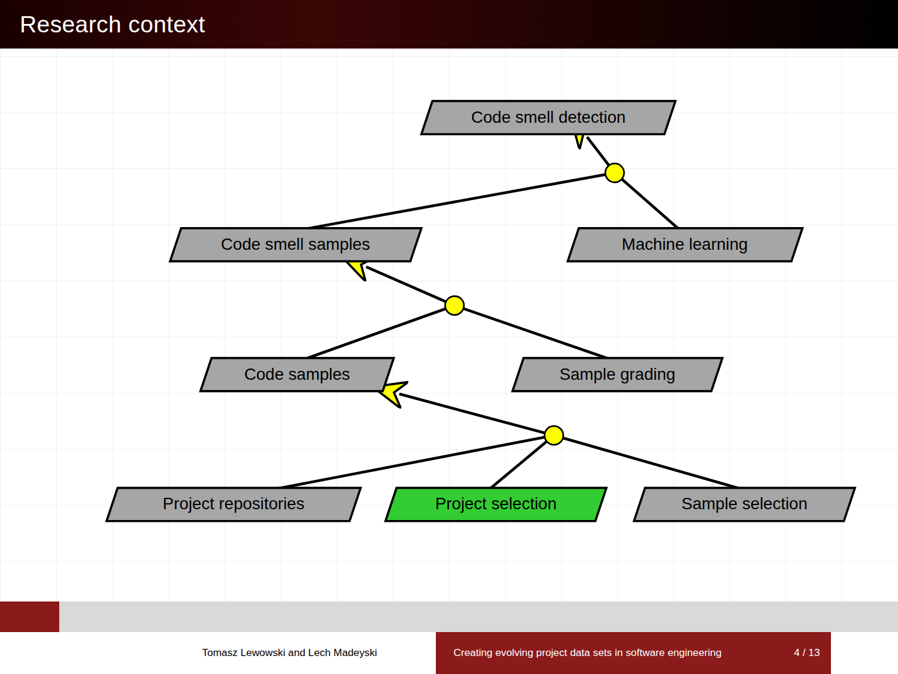Research context
Code smell detection Code smell samples Machine learning Code samples Sample grading Project repositories Project selection Sample selection
Politechnika Wrocławska
Tomasz Lewowski and Lech Madeyski
Creating evolving project data sets in software engineering 4 / 13